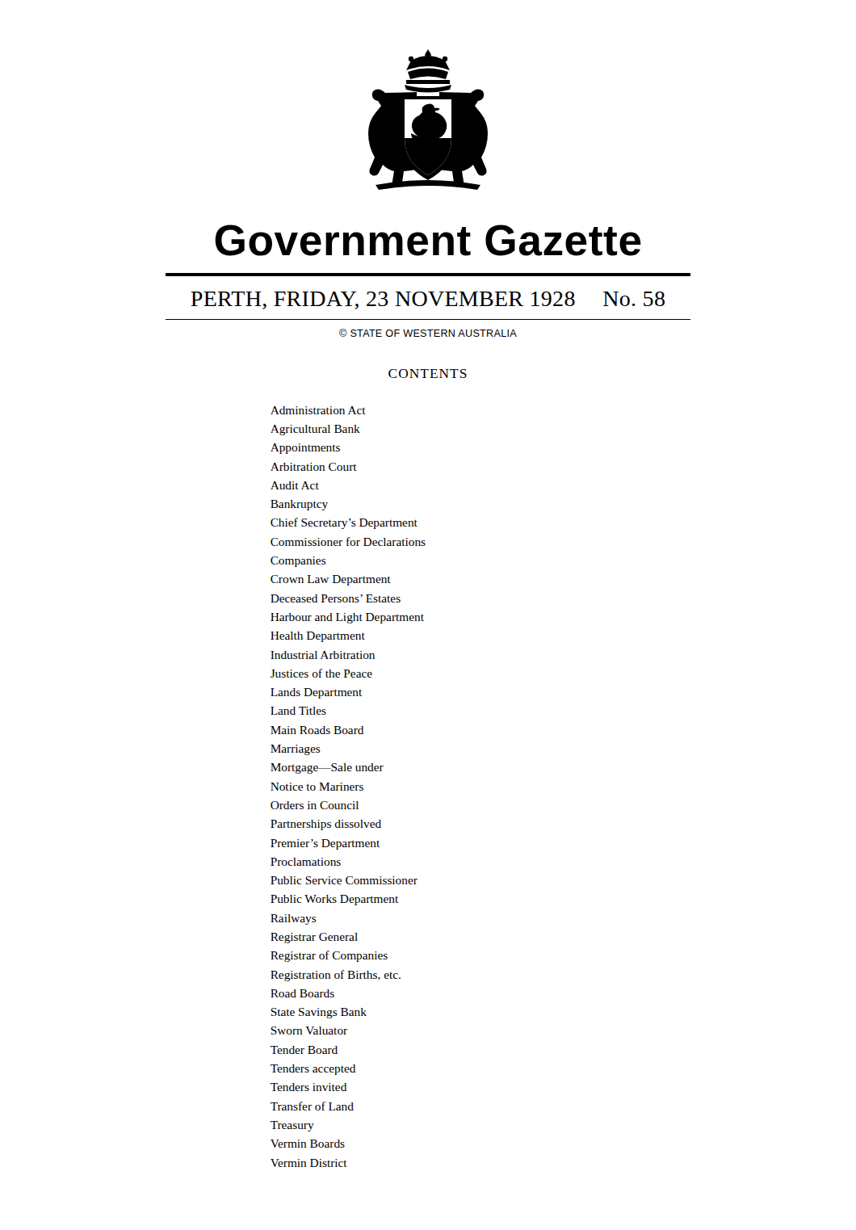Government Gazette
PERTH, FRIDAY, 23 NOVEMBER 1928No. 58
© STATE OF WESTERN AUSTRALIA
CONTENTS
Administration Act
Agricultural Bank
Appointments
Arbitration Court
Audit Act
Bankruptcy
Chief Secretary’s Department
Commissioner for Declarations
Companies
Crown Law Department
Deceased Persons’ Estates
Harbour and Light Department
Health Department
Industrial Arbitration
Justices of the Peace
Lands Department
Land Titles
Main Roads Board
Marriages
Mortgage—Sale under
Notice to Mariners
Orders in Council
Partnerships dissolved
Premier’s Department
Proclamations
Public Service Commissioner
Public Works Department
Railways
Registrar General
Registrar of Companies
Registration of Births, etc.
Road Boards
State Savings Bank
Sworn Valuator
Tender Board
Tenders accepted
Tenders invited
Transfer of Land
Treasury
Vermin Boards
Vermin District